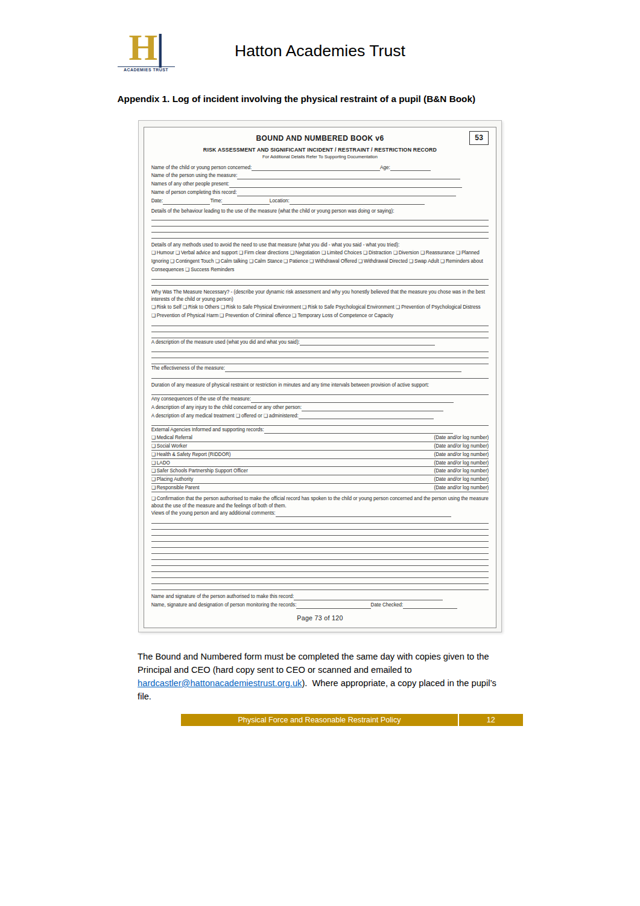H|
ACADEMIES TRUST
Hatton Academies Trust
Appendix 1. Log of incident involving the physical restraint of a pupil (B&N Book)
BOUND AND NUMBERED BOOK v6 53
RISK ASSESSMENT AND SIGNIFICANT INCIDENT / RESTRAINT / RESTRICTION RECORD
For Additional Details Refer To Supporting Documentation
Name of the child or young person concerned: Age:
Name of the person using the measure:
Names of any other people present:
Name of person completing this record:
Date: Time: Location:
Details of the behaviour leading to the use of the measure (what the child or young person was doing or saying):
Details of any methods used to avoid the need to use that measure (what you did - what you said - what you tried):
Humour Verbal advice and support Firm clear directions Negotiation Limited Choices Distraction Diversion Reassurance Planned Ignoring Contingent Touch Calm talking Calm Stance Patience Withdrawal Offered Withdrawal Directed Swap Adult Reminders about Consequences Success Reminders
Why Was The Measure Necessary? - (describe your dynamic risk assessment and why you honestly believed that the measure you chose was in the best interests of the child or young person)
Risk to Self Risk to Others Risk to Safe Physical Environment Risk to Safe Psychological Environment Prevention of Psychological Distress Prevention of Physical Harm Prevention of Criminal offence Temporary Loss of Competence or Capacity
A description of the measure used (what you did and what you said):
The effectiveness of the measure:
Duration of any measure of physical restraint or restriction in minutes and any time intervals between provision of active support:
Any consequences of the use of the measure:
A description of any injury to the child concerned or any other person:
A description of any medical treatment ❑ offered or ❑ administered:
External Agencies Informed and supporting records:
Medical Referral(Date and/or log number)
Social Worker(Date and/or log number)
Health & Safety Report (RIDDOR)(Date and/or log number)
LADO(Date and/or log number)
Safer Schools Partnership Support Officer(Date and/or log number)
Placing Authority(Date and/or log number)
Responsible Parent(Date and/or log number)
Confirmation that the person authorised to make the official record has spoken to the child or young person concerned and the person using the measure about the use of the measure and the feelings of both of them.
Views of the young person and any additional comments:
Name and signature of the person authorised to make this record:
Name, signature and designation of person monitoring the records: Date Checked:
Page 73 of 120
The Bound and Numbered form must be completed the same day with copies given to the Principal and CEO (hard copy sent to CEO or scanned and emailed to hardcastler@hattonacademiestrust.org.uk). Where appropriate, a copy placed in the pupil’s file.
Physical Force and Reasonable Restraint Policy
12